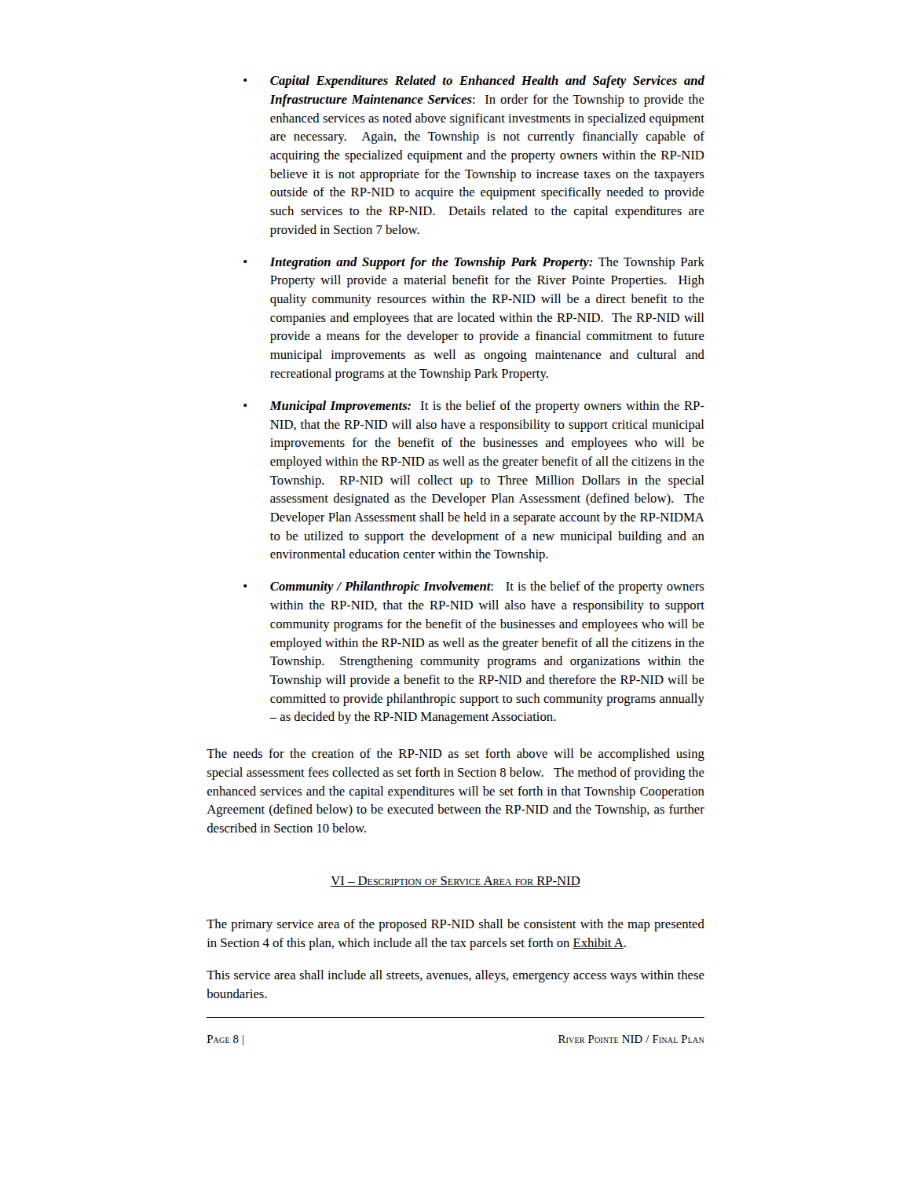Capital Expenditures Related to Enhanced Health and Safety Services and Infrastructure Maintenance Services: In order for the Township to provide the enhanced services as noted above significant investments in specialized equipment are necessary. Again, the Township is not currently financially capable of acquiring the specialized equipment and the property owners within the RP-NID believe it is not appropriate for the Township to increase taxes on the taxpayers outside of the RP-NID to acquire the equipment specifically needed to provide such services to the RP-NID. Details related to the capital expenditures are provided in Section 7 below.
Integration and Support for the Township Park Property: The Township Park Property will provide a material benefit for the River Pointe Properties. High quality community resources within the RP-NID will be a direct benefit to the companies and employees that are located within the RP-NID. The RP-NID will provide a means for the developer to provide a financial commitment to future municipal improvements as well as ongoing maintenance and cultural and recreational programs at the Township Park Property.
Municipal Improvements: It is the belief of the property owners within the RP-NID, that the RP-NID will also have a responsibility to support critical municipal improvements for the benefit of the businesses and employees who will be employed within the RP-NID as well as the greater benefit of all the citizens in the Township. RP-NID will collect up to Three Million Dollars in the special assessment designated as the Developer Plan Assessment (defined below). The Developer Plan Assessment shall be held in a separate account by the RP-NIDMA to be utilized to support the development of a new municipal building and an environmental education center within the Township.
Community / Philanthropic Involvement: It is the belief of the property owners within the RP-NID, that the RP-NID will also have a responsibility to support community programs for the benefit of the businesses and employees who will be employed within the RP-NID as well as the greater benefit of all the citizens in the Township. Strengthening community programs and organizations within the Township will provide a benefit to the RP-NID and therefore the RP-NID will be committed to provide philanthropic support to such community programs annually – as decided by the RP-NID Management Association.
The needs for the creation of the RP-NID as set forth above will be accomplished using special assessment fees collected as set forth in Section 8 below. The method of providing the enhanced services and the capital expenditures will be set forth in that Township Cooperation Agreement (defined below) to be executed between the RP-NID and the Township, as further described in Section 10 below.
VI – Description of Service Area for RP-NID
The primary service area of the proposed RP-NID shall be consistent with the map presented in Section 4 of this plan, which include all the tax parcels set forth on Exhibit A.
This service area shall include all streets, avenues, alleys, emergency access ways within these boundaries.
Page 8 |
River Pointe NID / Final Plan